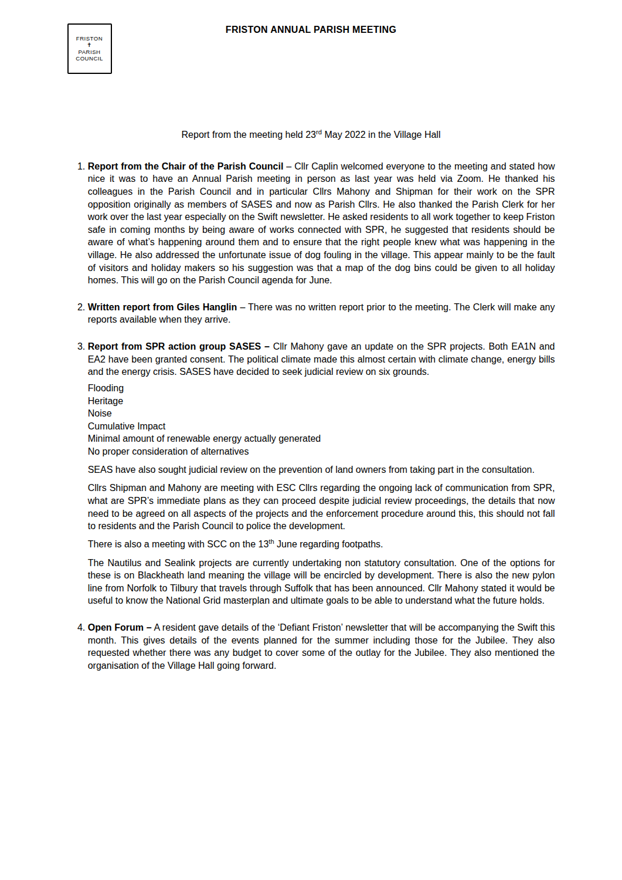FRISTON
✝
PARISH
COUNCIL
FRISTON ANNUAL PARISH MEETING
Report from the meeting held 23rd May 2022 in the Village Hall
Report from the Chair of the Parish Council – Cllr Caplin welcomed everyone to the meeting and stated how nice it was to have an Annual Parish meeting in person as last year was held via Zoom. He thanked his colleagues in the Parish Council and in particular Cllrs Mahony and Shipman for their work on the SPR opposition originally as members of SASES and now as Parish Cllrs. He also thanked the Parish Clerk for her work over the last year especially on the Swift newsletter. He asked residents to all work together to keep Friston safe in coming months by being aware of works connected with SPR, he suggested that residents should be aware of what’s happening around them and to ensure that the right people knew what was happening in the village. He also addressed the unfortunate issue of dog fouling in the village. This appear mainly to be the fault of visitors and holiday makers so his suggestion was that a map of the dog bins could be given to all holiday homes. This will go on the Parish Council agenda for June.
Written report from Giles Hanglin – There was no written report prior to the meeting. The Clerk will make any reports available when they arrive.
Report from SPR action group SASES – Cllr Mahony gave an update on the SPR projects. Both EA1N and EA2 have been granted consent. The political climate made this almost certain with climate change, energy bills and the energy crisis. SASES have decided to seek judicial review on six grounds.
Flooding
Heritage
Noise
Cumulative Impact
Minimal amount of renewable energy actually generated
No proper consideration of alternatives
SEAS have also sought judicial review on the prevention of land owners from taking part in the consultation.
Cllrs Shipman and Mahony are meeting with ESC Cllrs regarding the ongoing lack of communication from SPR, what are SPR’s immediate plans as they can proceed despite judicial review proceedings, the details that now need to be agreed on all aspects of the projects and the enforcement procedure around this, this should not fall to residents and the Parish Council to police the development.
There is also a meeting with SCC on the 13th June regarding footpaths.
The Nautilus and Sealink projects are currently undertaking non statutory consultation. One of the options for these is on Blackheath land meaning the village will be encircled by development. There is also the new pylon line from Norfolk to Tilbury that travels through Suffolk that has been announced. Cllr Mahony stated it would be useful to know the National Grid masterplan and ultimate goals to be able to understand what the future holds.
Open Forum – A resident gave details of the ‘Defiant Friston’ newsletter that will be accompanying the Swift this month. This gives details of the events planned for the summer including those for the Jubilee. They also requested whether there was any budget to cover some of the outlay for the Jubilee. They also mentioned the organisation of the Village Hall going forward.